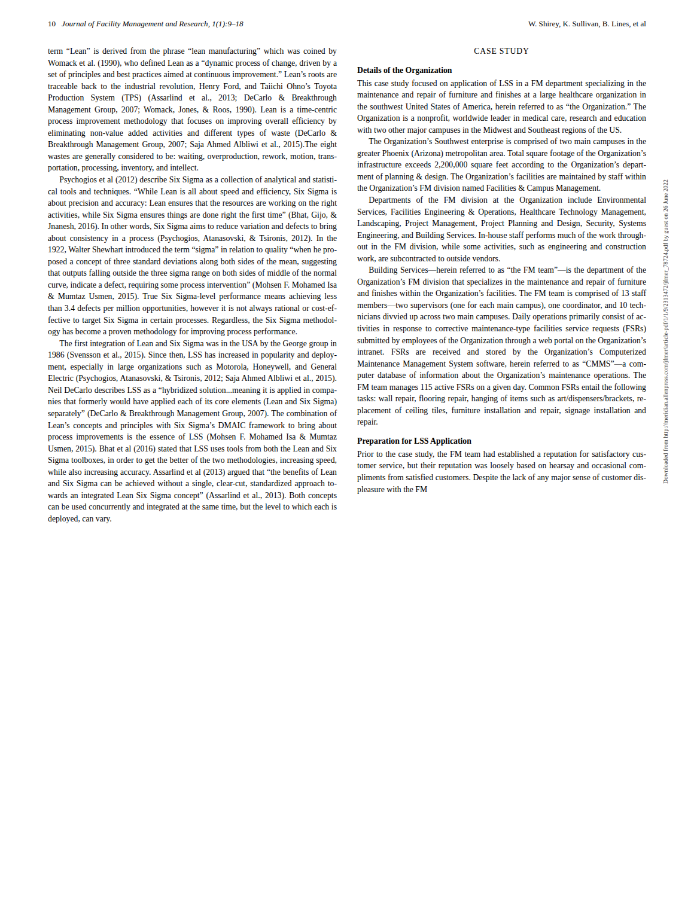10 Journal of Facility Management and Research, 1(1):9–18
W. Shirey, K. Sullivan, B. Lines, et al
term “Lean” is derived from the phrase “lean manufacturing” which was coined by Womack et al. (1990), who defined Lean as a “dynamic process of change, driven by a set of principles and best practices aimed at continuous improvement.” Lean’s roots are traceable back to the industrial revolution, Henry Ford, and Taiichi Ohno’s Toyota Production System (TPS) (Assarlind et al., 2013; DeCarlo & Breakthrough Management Group, 2007; Womack, Jones, & Roos, 1990). Lean is a time-centric process improvement methodology that focuses on improving overall efficiency by eliminating non-value added activities and different types of waste (DeCarlo & Breakthrough Management Group, 2007; Saja Ahmed Albliwi et al., 2015).The eight wastes are generally considered to be: waiting, overproduction, rework, motion, transportation, processing, inventory, and intellect.
Psychogios et al (2012) describe Six Sigma as a collection of analytical and statistical tools and techniques. “While Lean is all about speed and efficiency, Six Sigma is about precision and accuracy: Lean ensures that the resources are working on the right activities, while Six Sigma ensures things are done right the first time” (Bhat, Gijo, & Jnanesh, 2016). In other words, Six Sigma aims to reduce variation and defects to bring about consistency in a process (Psychogios, Atanasovski, & Tsironis, 2012). In the 1922, Walter Shewhart introduced the term “sigma” in relation to quality “when he proposed a concept of three standard deviations along both sides of the mean, suggesting that outputs falling outside the three sigma range on both sides of middle of the normal curve, indicate a defect, requiring some process intervention” (Mohsen F. Mohamed Isa & Mumtaz Usmen, 2015). True Six Sigma-level performance means achieving less than 3.4 defects per million opportunities, however it is not always rational or cost-effective to target Six Sigma in certain processes. Regardless, the Six Sigma methodology has become a proven methodology for improving process performance.
The first integration of Lean and Six Sigma was in the USA by the George group in 1986 (Svensson et al., 2015). Since then, LSS has increased in popularity and deployment, especially in large organizations such as Motorola, Honeywell, and General Electric (Psychogios, Atanasovski, & Tsironis, 2012; Saja Ahmed Albliwi et al., 2015). Neil DeCarlo describes LSS as a “hybridized solution...meaning it is applied in companies that formerly would have applied each of its core elements (Lean and Six Sigma) separately” (DeCarlo & Breakthrough Management Group, 2007). The combination of Lean’s concepts and principles with Six Sigma’s DMAIC framework to bring about process improvements is the essence of LSS (Mohsen F. Mohamed Isa & Mumtaz Usmen, 2015). Bhat et al (2016) stated that LSS uses tools from both the Lean and Six Sigma toolboxes, in order to get the better of the two methodologies, increasing speed, while also increasing accuracy. Assarlind et al (2013) argued that “the benefits of Lean and Six Sigma can be achieved without a single, clear-cut, standardized approach towards an integrated Lean Six Sigma concept” (Assarlind et al., 2013). Both concepts can be used concurrently and integrated at the same time, but the level to which each is deployed, can vary.
Case Study
Details of the Organization
This case study focused on application of LSS in a FM department specializing in the maintenance and repair of furniture and finishes at a large healthcare organization in the southwest United States of America, herein referred to as “the Organization.” The Organization is a nonprofit, worldwide leader in medical care, research and education with two other major campuses in the Midwest and Southeast regions of the US.
The Organization’s Southwest enterprise is comprised of two main campuses in the greater Phoenix (Arizona) metropolitan area. Total square footage of the Organization’s infrastructure exceeds 2,200,000 square feet according to the Organization’s department of planning & design. The Organization’s facilities are maintained by staff within the Organization’s FM division named Facilities & Campus Management.
Departments of the FM division at the Organization include Environmental Services, Facilities Engineering & Operations, Healthcare Technology Management, Landscaping, Project Management, Project Planning and Design, Security, Systems Engineering, and Building Services. In-house staff performs much of the work throughout in the FM division, while some activities, such as engineering and construction work, are subcontracted to outside vendors.
Building Services—herein referred to as “the FM team”—is the department of the Organization’s FM division that specializes in the maintenance and repair of furniture and finishes within the Organization’s facilities. The FM team is comprised of 13 staff members—two supervisors (one for each main campus), one coordinator, and 10 technicians divvied up across two main campuses. Daily operations primarily consist of activities in response to corrective maintenance-type facilities service requests (FSRs) submitted by employees of the Organization through a web portal on the Organization’s intranet. FSRs are received and stored by the Organization’s Computerized Maintenance Management System software, herein referred to as “CMMS”—a computer database of information about the Organization’s maintenance operations. The FM team manages 115 active FSRs on a given day. Common FSRs entail the following tasks: wall repair, flooring repair, hanging of items such as art/dispensers/brackets, replacement of ceiling tiles, furniture installation and repair, signage installation and repair.
Preparation for LSS Application
Prior to the case study, the FM team had established a reputation for satisfactory customer service, but their reputation was loosely based on hearsay and occasional compliments from satisfied customers. Despite the lack of any major sense of customer displeasure with the FM
Downloaded from http://meridian.allenpress.com/jfmer/article-pdf/1/1/9/2313472/jfmer_78724.pdf by guest on 26 June 2022